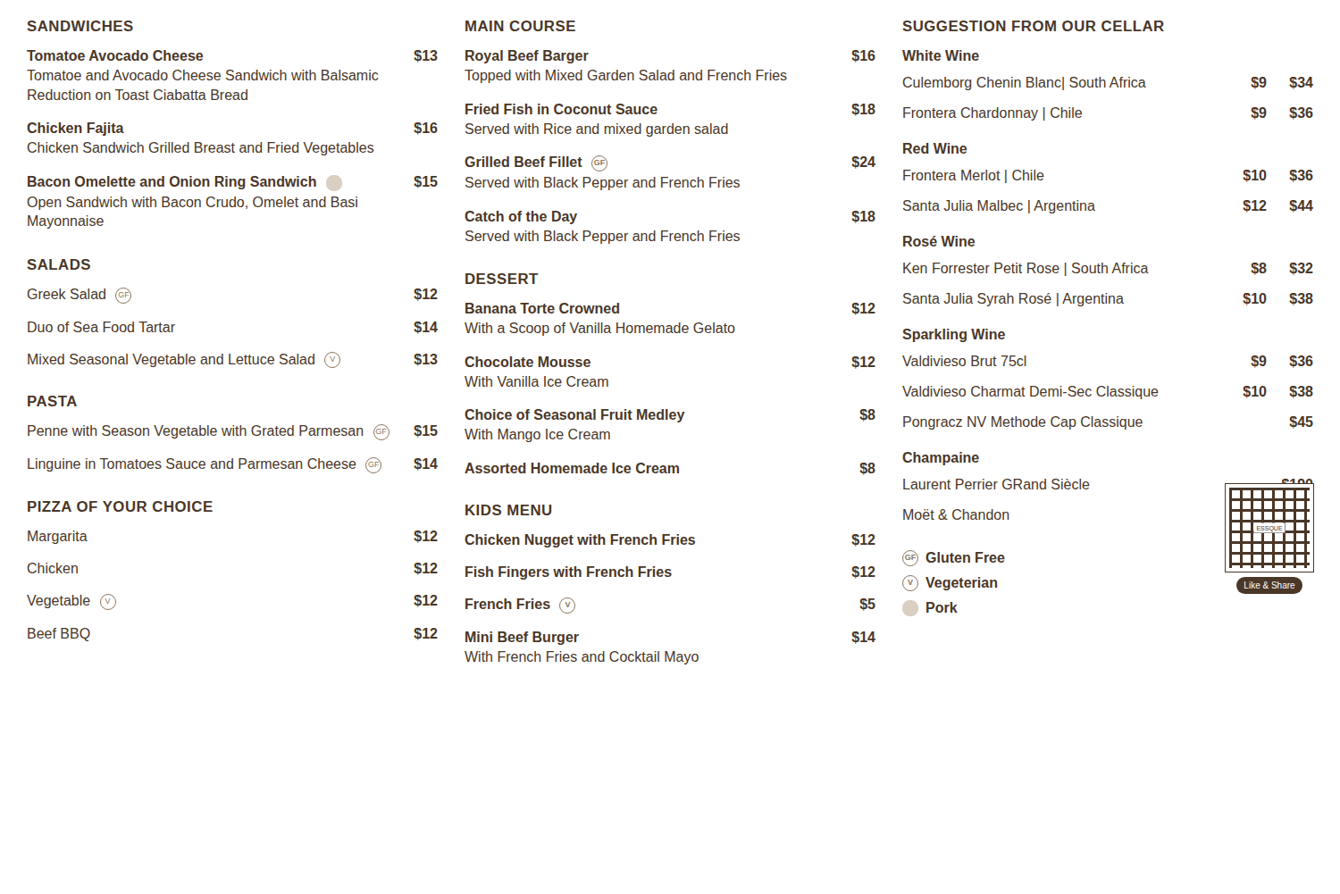Sandwiches
Tomatoe Avocado Cheese
Tomatoe and Avocado Cheese Sandwich with Balsamic Reduction on Toast Ciabatta Bread
$13
Chicken Fajita
Chicken Sandwich Grilled Breast and Fried Vegetables
$16
Bacon Omelette and Onion Ring Sandwich
Open Sandwich with Bacon Crudo, Omelet and Basi Mayonnaise
$15
Salads
Greek Salad GF
$12
Duo of Sea Food Tartar
$14
Mixed Seasonal Vegetable and Lettuce Salad V
$13
Pasta
Penne with Season Vegetable with Grated Parmesan GF
$15
Linguine in Tomatoes Sauce and Parmesan Cheese GF
$14
Pizza of Your Choice
Margarita
$12
Chicken
$12
Vegetable V
$12
Beef BBQ
$12
Main Course
Royal Beef Barger
Topped with Mixed Garden Salad and French Fries
$16
Fried Fish in Coconut Sauce
Served with Rice and mixed garden salad
$18
Grilled Beef Fillet GF
Served with Black Pepper and French Fries
$24
Catch of the Day
Served with Black Pepper and French Fries
$18
Dessert
Banana Torte Crowned
With a Scoop of Vanilla Homemade Gelato
$12
Chocolate Mousse
With Vanilla Ice Cream
$12
Choice of Seasonal Fruit Medley
With Mango Ice Cream
$8
Assorted Homemade Ice Cream
$8
Kids Menu
Chicken Nugget with French Fries
$12
Fish Fingers with French Fries
$12
French Fries V
$5
Mini Beef Burger
With French Fries and Cocktail Mayo
$14
Suggestion from Our Cellar
White Wine
Culemborg Chenin Blanc| South Africa $9$34
Frontera Chardonnay | Chile $9$36
Red Wine
Frontera Merlot | Chile $10$36
Santa Julia Malbec | Argentina $12$44
Rosé Wine
Ken Forrester Petit Rose | South Africa $8$32
Santa Julia Syrah Rosé | Argentina $10$38
Sparkling Wine
Valdivieso Brut 75cl $9$36
Valdivieso Charmat Demi-Sec Classique $10$38
Pongracz NV Methode Cap Classique $45
Champaine
Laurent Perrier GRand Siècle $190
Moët & Chandon $150
Like & Share
GF Gluten Free
V Vegeterian
Pork